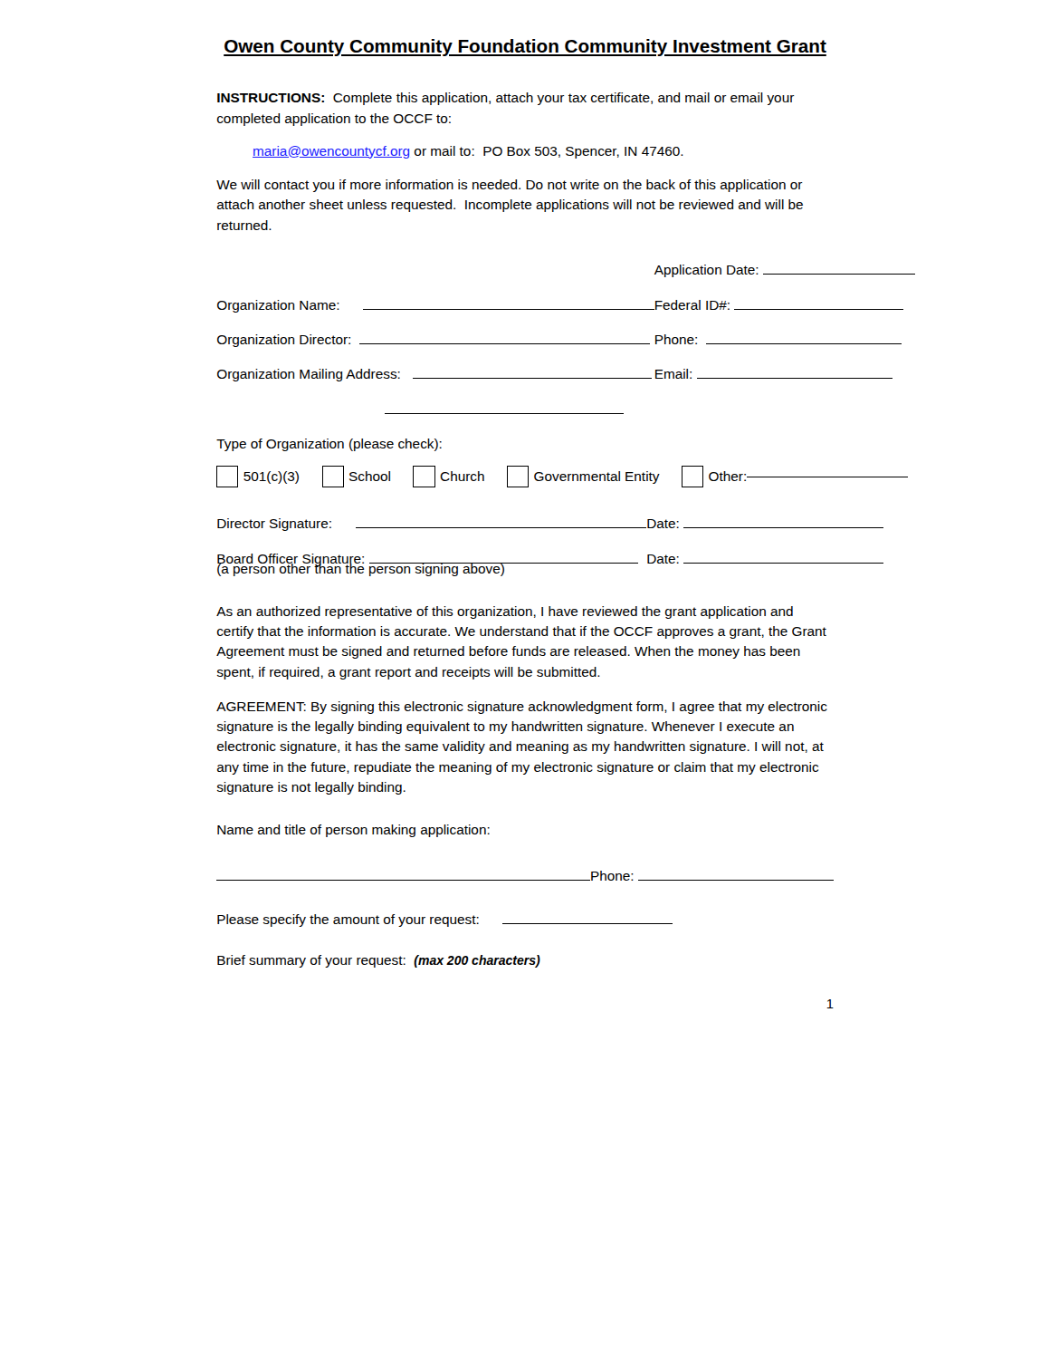Owen County Community Foundation Community Investment Grant
INSTRUCTIONS: Complete this application, attach your tax certificate, and mail or email your completed application to the OCCF to:
maria@owencountycf.org or mail to: PO Box 503, Spencer, IN 47460.
We will contact you if more information is needed. Do not write on the back of this application or attach another sheet unless requested. Incomplete applications will not be reviewed and will be returned.
| | Application Date: |
| Organization Name: | Federal ID#: |
| Organization Director: | Phone: |
| Organization Mailing Address: | Email: |
Type of Organization (please check):
501(c)(3) School Church Governmental Entity Other:
| Director Signature: | Date: |
| Board Officer Signature: | Date: |
(a person other than the person signing above)
As an authorized representative of this organization, I have reviewed the grant application and certify that the information is accurate. We understand that if the OCCF approves a grant, the Grant Agreement must be signed and returned before funds are released. When the money has been spent, if required, a grant report and receipts will be submitted.
AGREEMENT: By signing this electronic signature acknowledgment form, I agree that my electronic signature is the legally binding equivalent to my handwritten signature. Whenever I execute an electronic signature, it has the same validity and meaning as my handwritten signature. I will not, at any time in the future, repudiate the meaning of my electronic signature or claim that my electronic signature is not legally binding.
Name and title of person making application:
Phone:
Please specify the amount of your request:
Brief summary of your request: (max 200 characters)
1